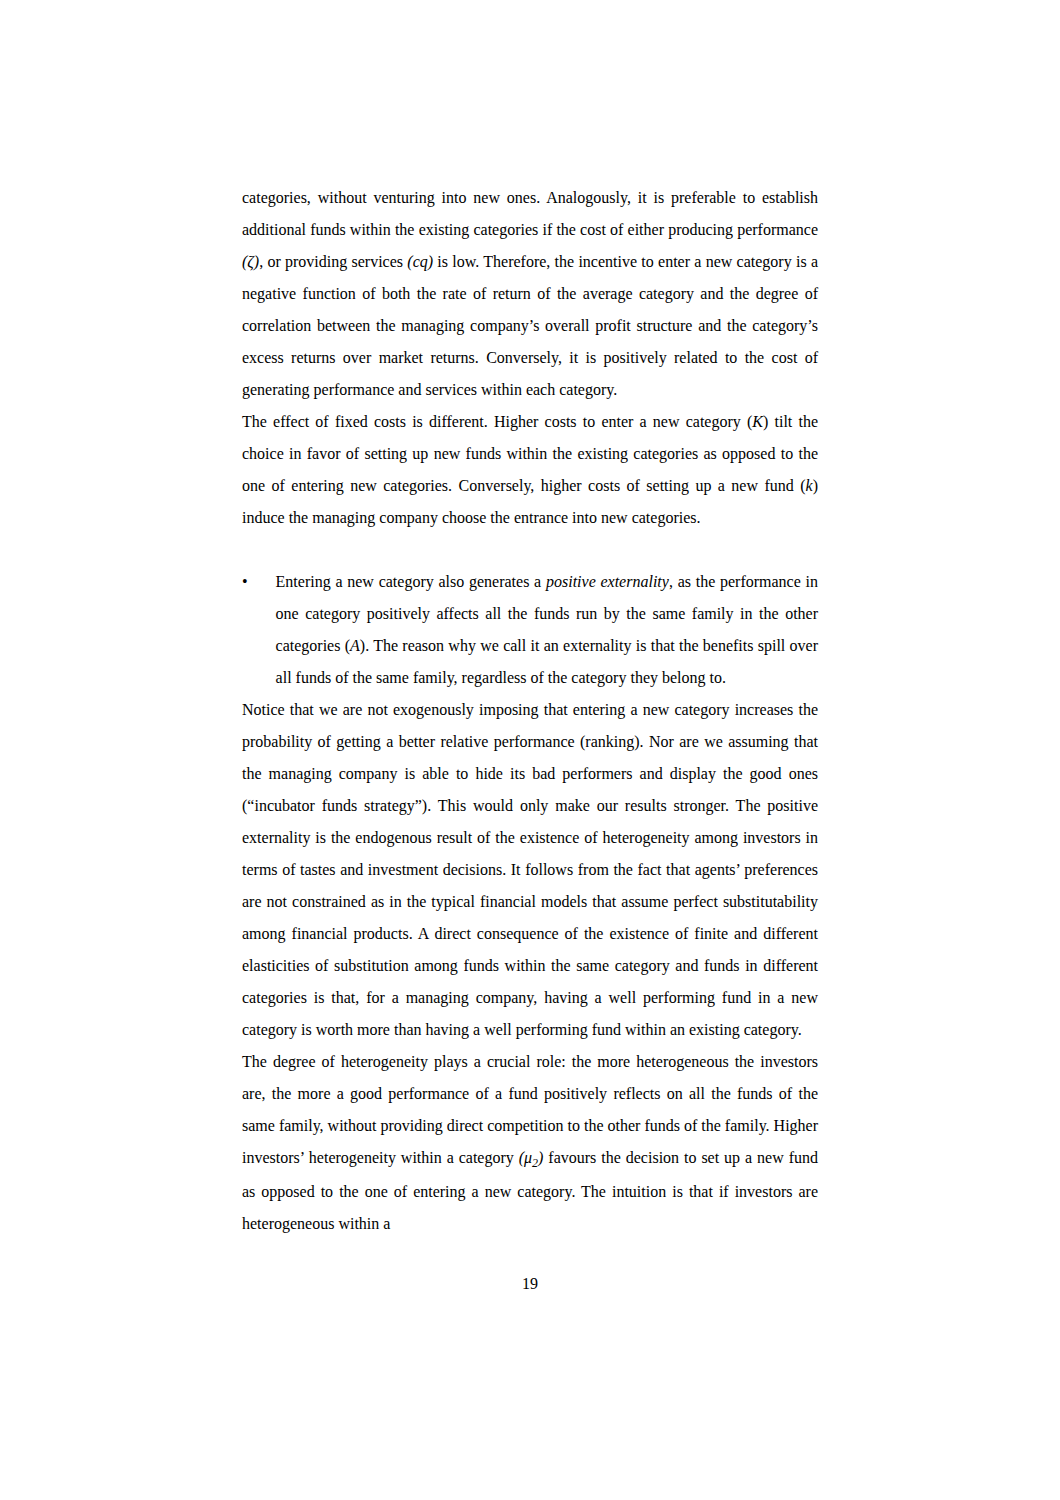categories, without venturing into new ones. Analogously, it is preferable to establish additional funds within the existing categories if the cost of either producing performance (ζ), or providing services (cq) is low. Therefore, the incentive to enter a new category is a negative function of both the rate of return of the average category and the degree of correlation between the managing company’s overall profit structure and the category’s excess returns over market returns. Conversely, it is positively related to the cost of generating performance and services within each category.
The effect of fixed costs is different. Higher costs to enter a new category (K) tilt the choice in favor of setting up new funds within the existing categories as opposed to the one of entering new categories. Conversely, higher costs of setting up a new fund (k) induce the managing company choose the entrance into new categories.
•
Entering a new category also generates a positive externality, as the performance in one category positively affects all the funds run by the same family in the other categories (A). The reason why we call it an externality is that the benefits spill over all funds of the same family, regardless of the category they belong to.
Notice that we are not exogenously imposing that entering a new category increases the probability of getting a better relative performance (ranking). Nor are we assuming that the managing company is able to hide its bad performers and display the good ones (“incubator funds strategy”). This would only make our results stronger. The positive externality is the endogenous result of the existence of heterogeneity among investors in terms of tastes and investment decisions. It follows from the fact that agents’ preferences are not constrained as in the typical financial models that assume perfect substitutability among financial products. A direct consequence of the existence of finite and different elasticities of substitution among funds within the same category and funds in different categories is that, for a managing company, having a well performing fund in a new category is worth more than having a well performing fund within an existing category.
The degree of heterogeneity plays a crucial role: the more heterogeneous the investors are, the more a good performance of a fund positively reflects on all the funds of the same family, without providing direct competition to the other funds of the family. Higher investors’ heterogeneity within a category (μ2) favours the decision to set up a new fund as opposed to the one of entering a new category. The intuition is that if investors are heterogeneous within a
19